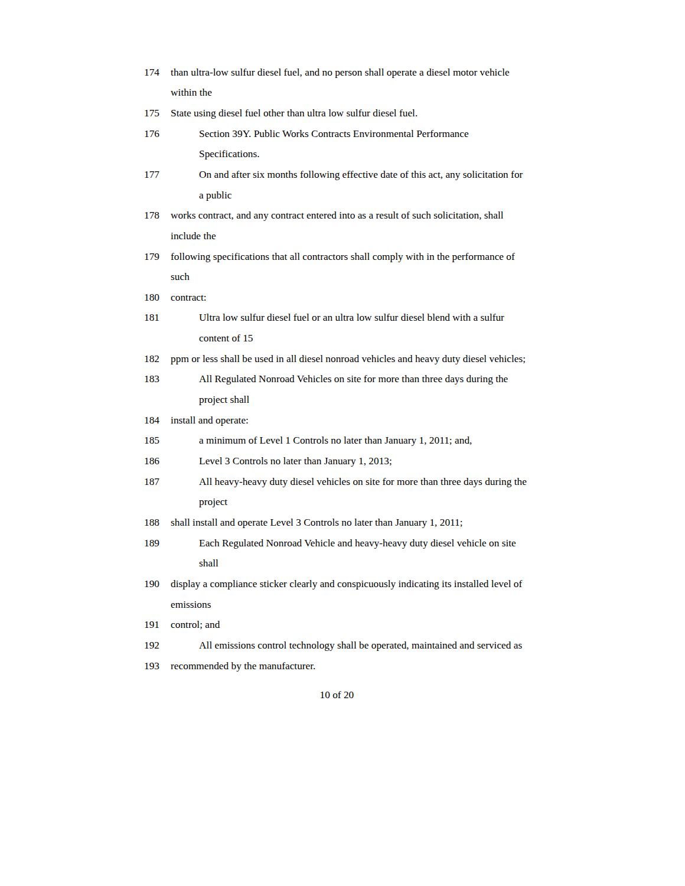174
than ultra-low sulfur diesel fuel, and no person shall operate a diesel motor vehicle within the
175
State using diesel fuel other than ultra low sulfur diesel fuel.
176
Section 39Y. Public Works Contracts Environmental Performance Specifications.
177
On and after six months following effective date of this act, any solicitation for a public
178
works contract, and any contract entered into as a result of such solicitation, shall include the
179
following specifications that all contractors shall comply with in the performance of such
180
contract:
181
Ultra low sulfur diesel fuel or an ultra low sulfur diesel blend with a sulfur content of 15
182
ppm or less shall be used in all diesel nonroad vehicles and heavy duty diesel vehicles;
183
All Regulated Nonroad Vehicles on site for more than three days during the project shall
184
install and operate:
185
a minimum of Level 1 Controls no later than January 1, 2011; and,
186
Level 3 Controls no later than January 1, 2013;
187
All heavy-heavy duty diesel vehicles on site for more than three days during the project
188
shall install and operate Level 3 Controls no later than January 1, 2011;
189
Each Regulated Nonroad Vehicle and heavy-heavy duty diesel vehicle on site shall
190
display a compliance sticker clearly and conspicuously indicating its installed level of emissions
191
control; and
192
All emissions control technology shall be operated, maintained and serviced as
193
recommended by the manufacturer.
10 of 20